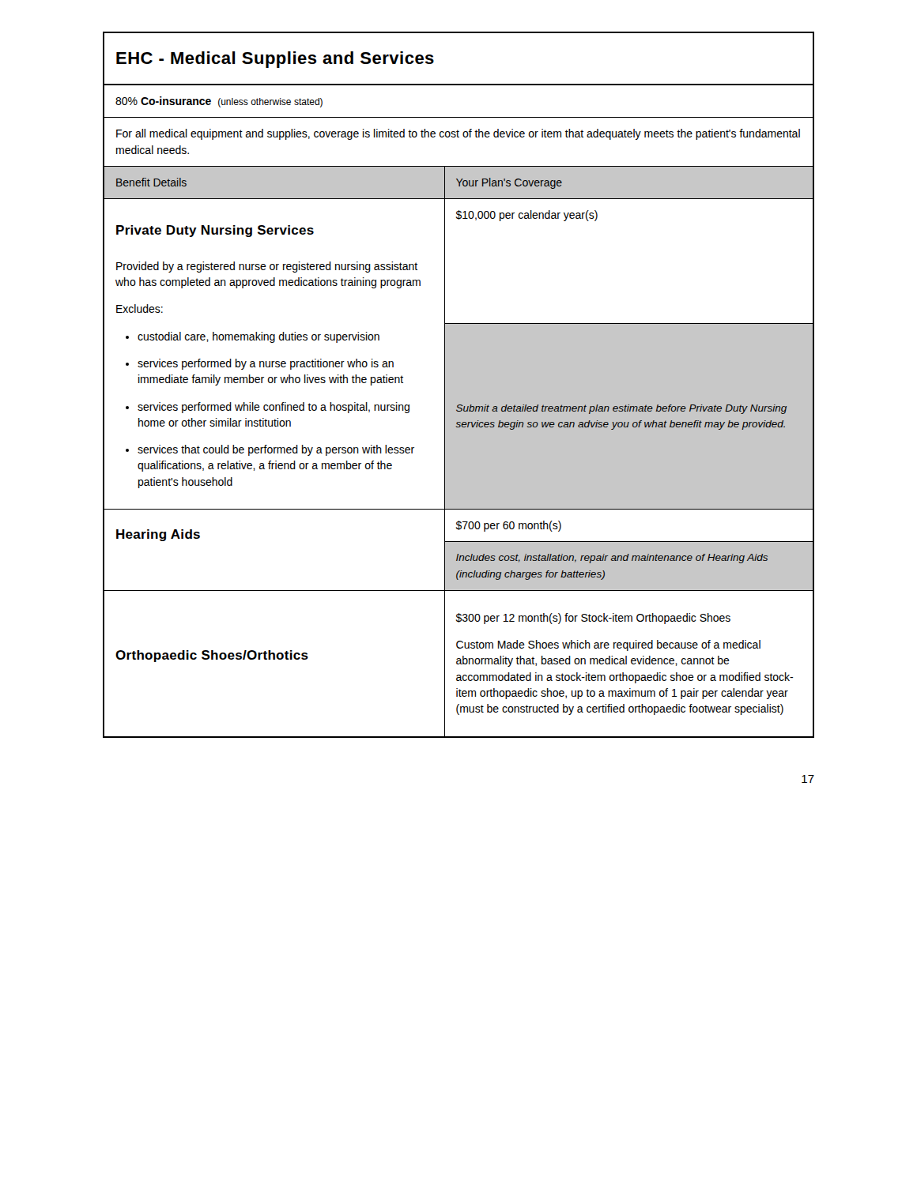| EHC - Medical Supplies and Services |
| 80% Co-insurance (unless otherwise stated) |
| For all medical equipment and supplies, coverage is limited to the cost of the device or item that adequately meets the patient's fundamental medical needs. |
| Benefit Details | Your Plan's Coverage |
| Private Duty Nursing Services Provided by a registered nurse or registered nursing assistant who has completed an approved medications training program Excludes: custodial care, homemaking duties or supervision services performed by a nurse practitioner who is an immediate family member or who lives with the patient services performed while confined to a hospital, nursing home or other similar institution services that could be performed by a person with lesser qualifications, a relative, a friend or a member of the patient's household | $10,000 per calendar year(s) |
| Submit a detailed treatment plan estimate before Private Duty Nursing services begin so we can advise you of what benefit may be provided. |
| Hearing Aids | $700 per 60 month(s) |
| Includes cost, installation, repair and maintenance of Hearing Aids (including charges for batteries) |
| Orthopaedic Shoes/Orthotics | $300 per 12 month(s) for Stock-item Orthopaedic Shoes Custom Made Shoes which are required because of a medical abnormality that, based on medical evidence, cannot be accommodated in a stock-item orthopaedic shoe or a modified stock-item orthopaedic shoe, up to a maximum of 1 pair per calendar year (must be constructed by a certified orthopaedic footwear specialist) |
17